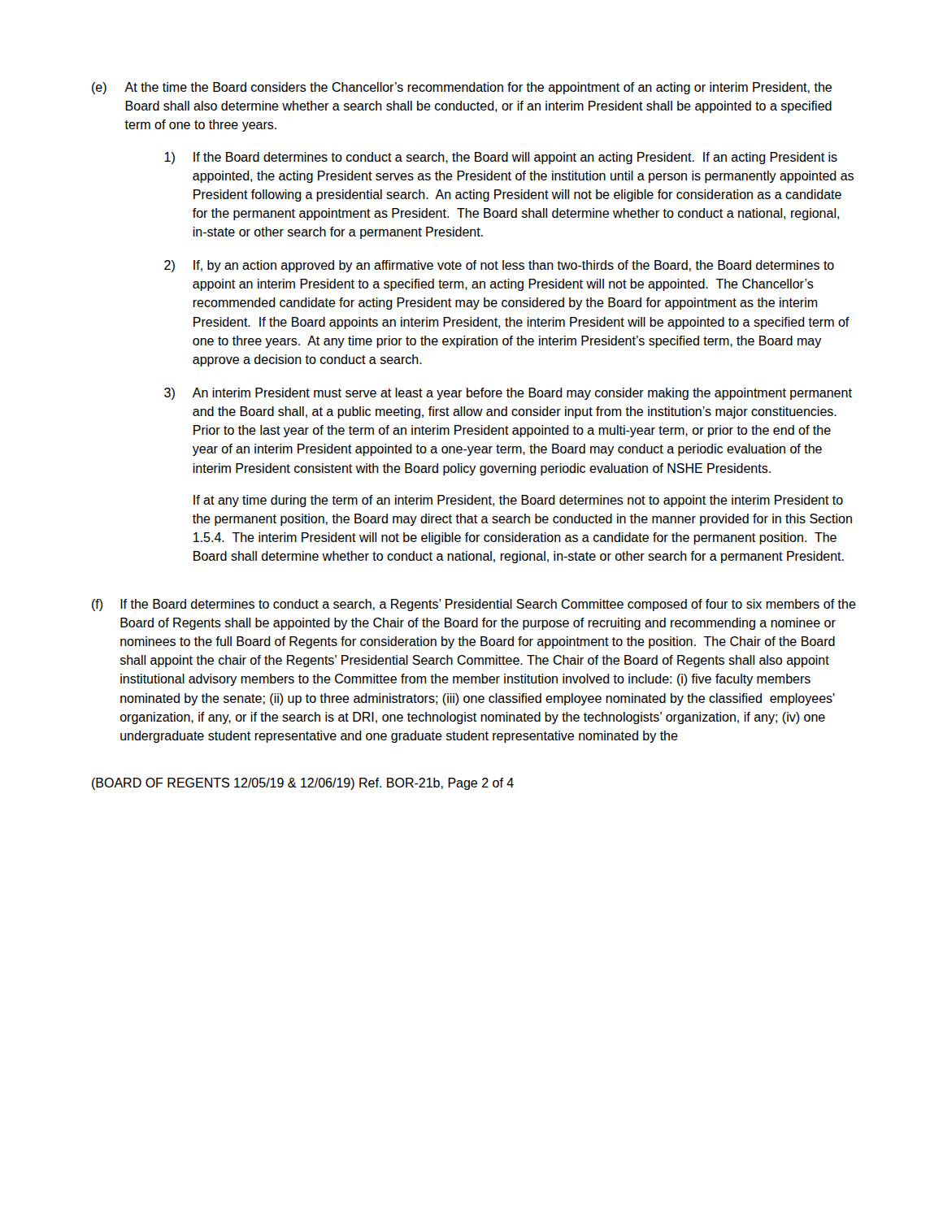(e)
At the time the Board considers the Chancellor’s recommendation for the appointment of an acting or interim President, the Board shall also determine whether a search shall be conducted, or if an interim President shall be appointed to a specified term of one to three years.
1)
If the Board determines to conduct a search, the Board will appoint an acting President. If an acting President is appointed, the acting President serves as the President of the institution until a person is permanently appointed as President following a presidential search. An acting President will not be eligible for consideration as a candidate for the permanent appointment as President. The Board shall determine whether to conduct a national, regional, in-state or other search for a permanent President.
2)
If, by an action approved by an affirmative vote of not less than two-thirds of the Board, the Board determines to appoint an interim President to a specified term, an acting President will not be appointed. The Chancellor’s recommended candidate for acting President may be considered by the Board for appointment as the interim President. If the Board appoints an interim President, the interim President will be appointed to a specified term of one to three years. At any time prior to the expiration of the interim President’s specified term, the Board may approve a decision to conduct a search.
3)
An interim President must serve at least a year before the Board may consider making the appointment permanent and the Board shall, at a public meeting, first allow and consider input from the institution’s major constituencies. Prior to the last year of the term of an interim President appointed to a multi-year term, or prior to the end of the year of an interim President appointed to a one-year term, the Board may conduct a periodic evaluation of the interim President consistent with the Board policy governing periodic evaluation of NSHE Presidents.
If at any time during the term of an interim President, the Board determines not to appoint the interim President to the permanent position, the Board may direct that a search be conducted in the manner provided for in this Section 1.5.4. The interim President will not be eligible for consideration as a candidate for the permanent position. The Board shall determine whether to conduct a national, regional, in-state or other search for a permanent President.
(f)
If the Board determines to conduct a search, a Regents’ Presidential Search Committee composed of four to six members of the Board of Regents shall be appointed by the Chair of the Board for the purpose of recruiting and recommending a nominee or nominees to the full Board of Regents for consideration by the Board for appointment to the position. The Chair of the Board shall appoint the chair of the Regents’ Presidential Search Committee. The Chair of the Board of Regents shall also appoint institutional advisory members to the Committee from the member institution involved to include: (i) five faculty members nominated by the senate; (ii) up to three administrators; (iii) one classified employee nominated by the classified employees' organization, if any, or if the search is at DRI, one technologist nominated by the technologists’ organization, if any; (iv) one undergraduate student representative and one graduate student representative nominated by the
(BOARD OF REGENTS 12/05/19 & 12/06/19) Ref. BOR-21b, Page 2 of 4